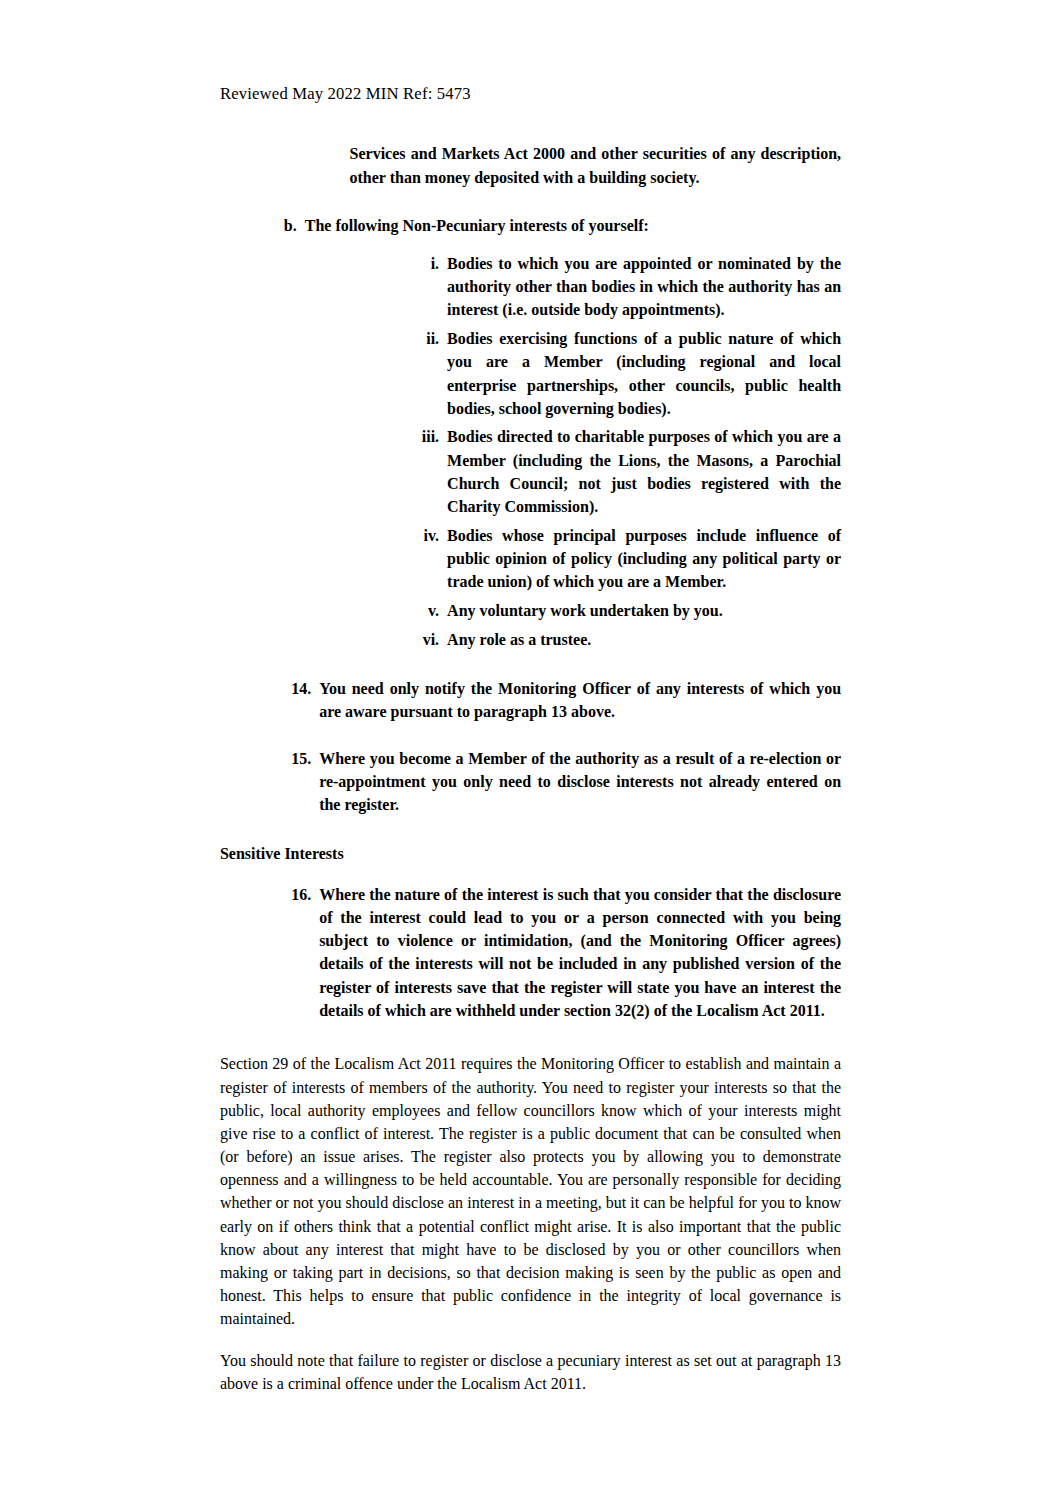Reviewed May 2022 MIN Ref: 5473
Services and Markets Act 2000 and other securities of any description, other than money deposited with a building society.
b. The following Non-Pecuniary interests of yourself:
i. Bodies to which you are appointed or nominated by the authority other than bodies in which the authority has an interest (i.e. outside body appointments).
ii. Bodies exercising functions of a public nature of which you are a Member (including regional and local enterprise partnerships, other councils, public health bodies, school governing bodies).
iii. Bodies directed to charitable purposes of which you are a Member (including the Lions, the Masons, a Parochial Church Council; not just bodies registered with the Charity Commission).
iv. Bodies whose principal purposes include influence of public opinion of policy (including any political party or trade union) of which you are a Member.
v. Any voluntary work undertaken by you.
vi. Any role as a trustee.
14. You need only notify the Monitoring Officer of any interests of which you are aware pursuant to paragraph 13 above.
15. Where you become a Member of the authority as a result of a re-election or re-appointment you only need to disclose interests not already entered on the register.
Sensitive Interests
16. Where the nature of the interest is such that you consider that the disclosure of the interest could lead to you or a person connected with you being subject to violence or intimidation, (and the Monitoring Officer agrees) details of the interests will not be included in any published version of the register of interests save that the register will state you have an interest the details of which are withheld under section 32(2) of the Localism Act 2011.
Section 29 of the Localism Act 2011 requires the Monitoring Officer to establish and maintain a register of interests of members of the authority. You need to register your interests so that the public, local authority employees and fellow councillors know which of your interests might give rise to a conflict of interest. The register is a public document that can be consulted when (or before) an issue arises. The register also protects you by allowing you to demonstrate openness and a willingness to be held accountable. You are personally responsible for deciding whether or not you should disclose an interest in a meeting, but it can be helpful for you to know early on if others think that a potential conflict might arise. It is also important that the public know about any interest that might have to be disclosed by you or other councillors when making or taking part in decisions, so that decision making is seen by the public as open and honest. This helps to ensure that public confidence in the integrity of local governance is maintained.
You should note that failure to register or disclose a pecuniary interest as set out at paragraph 13 above is a criminal offence under the Localism Act 2011.